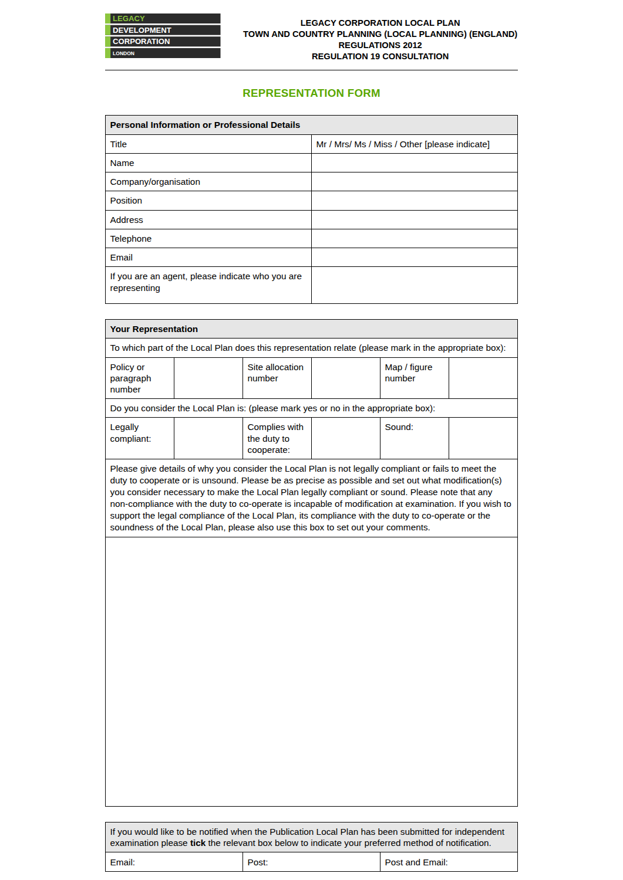LEGACY DEVELOPMENT CORPORATION LONDON
LEGACY CORPORATION LOCAL PLAN
TOWN AND COUNTRY PLANNING (LOCAL PLANNING) (ENGLAND)
REGULATIONS 2012
REGULATION 19 CONSULTATION
REPRESENTATION FORM
| Personal Information or Professional Details |
| Title | Mr / Mrs/ Ms / Miss / Other [please indicate] |
| Name | |
| Company/organisation | |
| Position | |
| Address | |
| Telephone | |
| Email | |
| If you are an agent, please indicate who you are representing | |
| Your Representation |
| To which part of the Local Plan does this representation relate (please mark in the appropriate box): |
| Policy or paragraph number | | Site allocation number | | Map / figure number | |
| Do you consider the Local Plan is: (please mark yes or no in the appropriate box): |
| Legally compliant: | | Complies with the duty to cooperate: | | Sound: | |
| Please give details of why you consider the Local Plan is not legally compliant or fails to meet the duty to cooperate or is unsound. Please be as precise as possible and set out what modification(s) you consider necessary to make the Local Plan legally compliant or sound. Please note that any non-compliance with the duty to co-operate is incapable of modification at examination. If you wish to support the legal compliance of the Local Plan, its compliance with the duty to co-operate or the soundness of the Local Plan, please also use this box to set out your comments. |
| If you would like to be notified when the Publication Local Plan has been submitted for independent examination please tick the relevant box below to indicate your preferred method of notification. |
| Email: | Post: | Post and Email: |